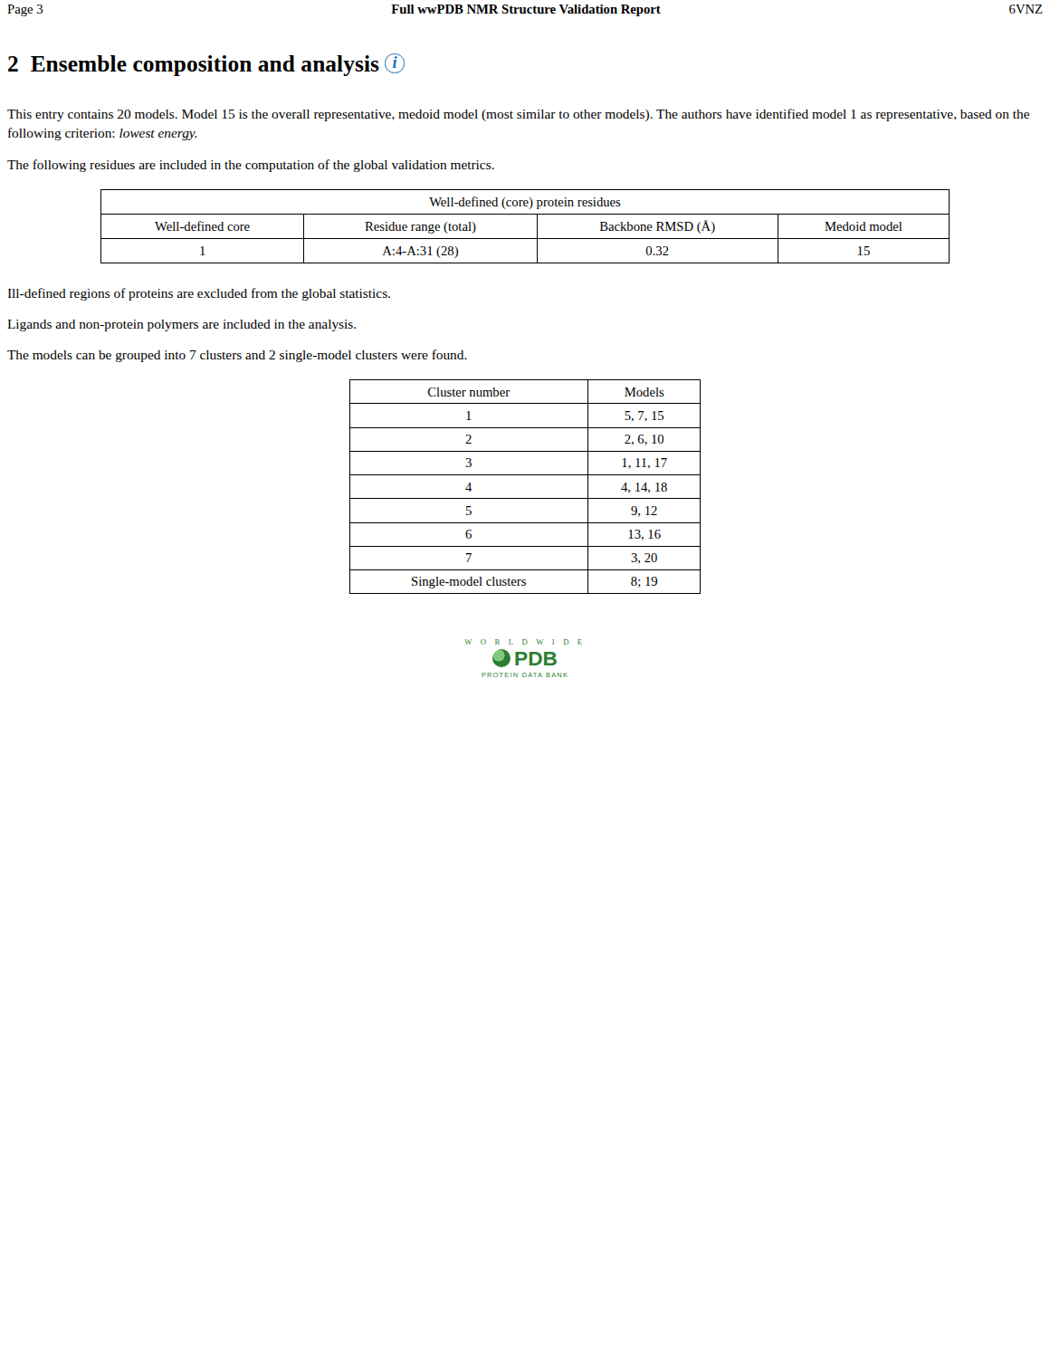Page 3
Full wwPDB NMR Structure Validation Report
6VNZ
2 Ensemble composition and analysis i
This entry contains 20 models. Model 15 is the overall representative, medoid model (most similar to other models). The authors have identified model 1 as representative, based on the following criterion: lowest energy.
The following residues are included in the computation of the global validation metrics.
Well-defined (core) protein residues
| Well-defined core | Residue range (total) | Backbone RMSD (Å) | Medoid model |
| --- | --- | --- | --- |
| 1 | A:4-A:31 (28) | 0.32 | 15 |
Ill-defined regions of proteins are excluded from the global statistics.
Ligands and non-protein polymers are included in the analysis.
The models can be grouped into 7 clusters and 2 single-model clusters were found.
| Cluster number | Models |
| --- | --- |
| 1 | 5, 7, 15 |
| 2 | 2, 6, 10 |
| 3 | 1, 11, 17 |
| 4 | 4, 14, 18 |
| 5 | 9, 12 |
| 6 | 13, 16 |
| 7 | 3, 20 |
| Single-model clusters | 8; 19 |
W O R L D W I D E
PDB
PROTEIN DATA BANK